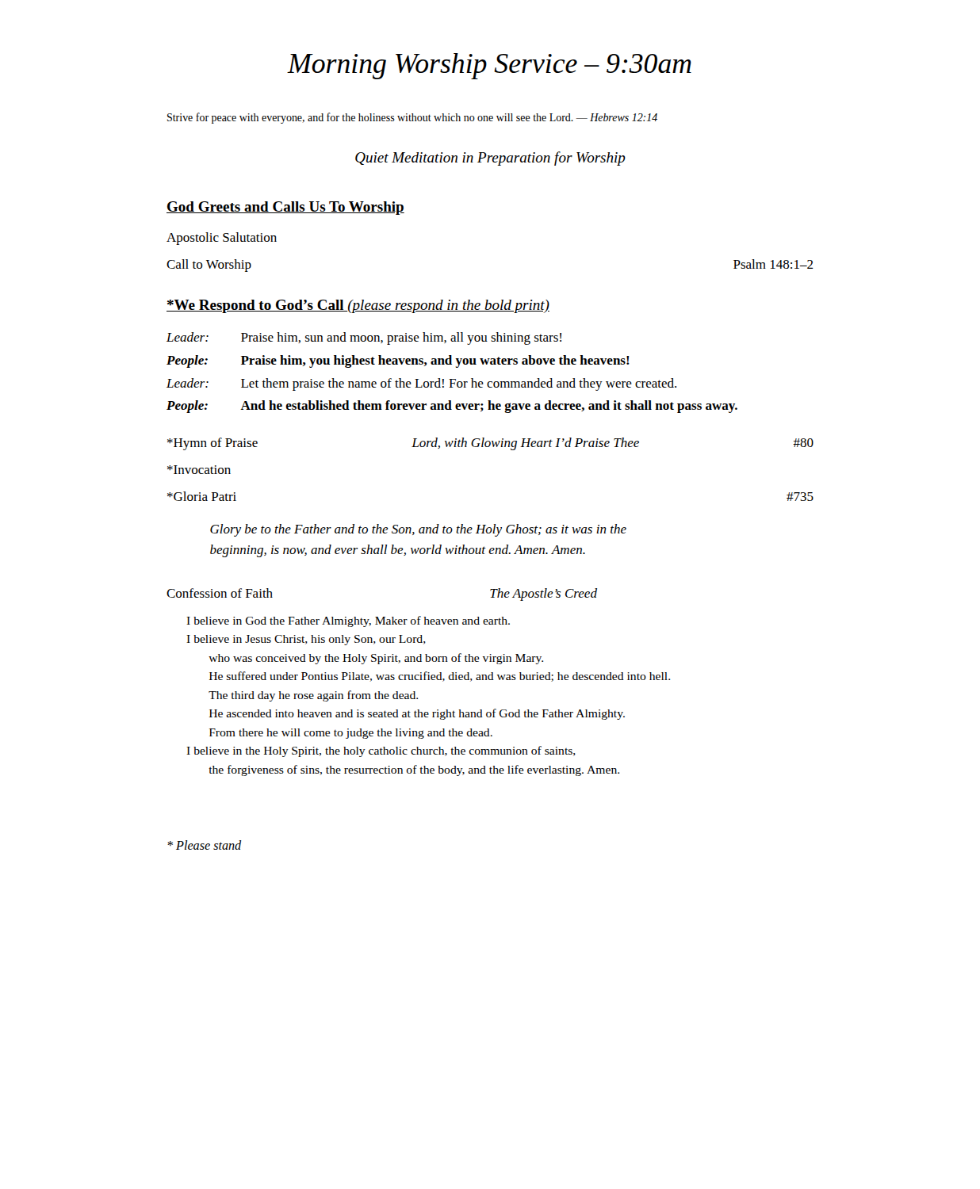Morning Worship Service – 9:30am
Strive for peace with everyone, and for the holiness without which no one will see the Lord. — Hebrews 12:14
Quiet Meditation in Preparation for Worship
God Greets and Calls Us To Worship
Apostolic Salutation
Call to Worship Psalm 148:1–2
*We Respond to God’s Call (please respond in the bold print)
| Leader: | Praise him, sun and moon, praise him, all you shining stars! |
| People: | Praise him, you highest heavens, and you waters above the heavens! |
| Leader: | Let them praise the name of the Lord! For he commanded and they were created. |
| People: | And he established them forever and ever; he gave a decree, and it shall not pass away. |
*Hymn of Praise Lord, with Glowing Heart I’d Praise Thee #80
*Invocation
*Gloria Patri #735
Glory be to the Father and to the Son, and to the Holy Ghost; as it was in the beginning, is now, and ever shall be, world without end. Amen. Amen.
Confession of Faith The Apostle’s Creed
I believe in God the Father Almighty, Maker of heaven and earth.
I believe in Jesus Christ, his only Son, our Lord,
who was conceived by the Holy Spirit, and born of the virgin Mary.
He suffered under Pontius Pilate, was crucified, died, and was buried; he descended into hell.
The third day he rose again from the dead.
He ascended into heaven and is seated at the right hand of God the Father Almighty.
From there he will come to judge the living and the dead.
I believe in the Holy Spirit, the holy catholic church, the communion of saints,
the forgiveness of sins, the resurrection of the body, and the life everlasting. Amen.
* Please stand